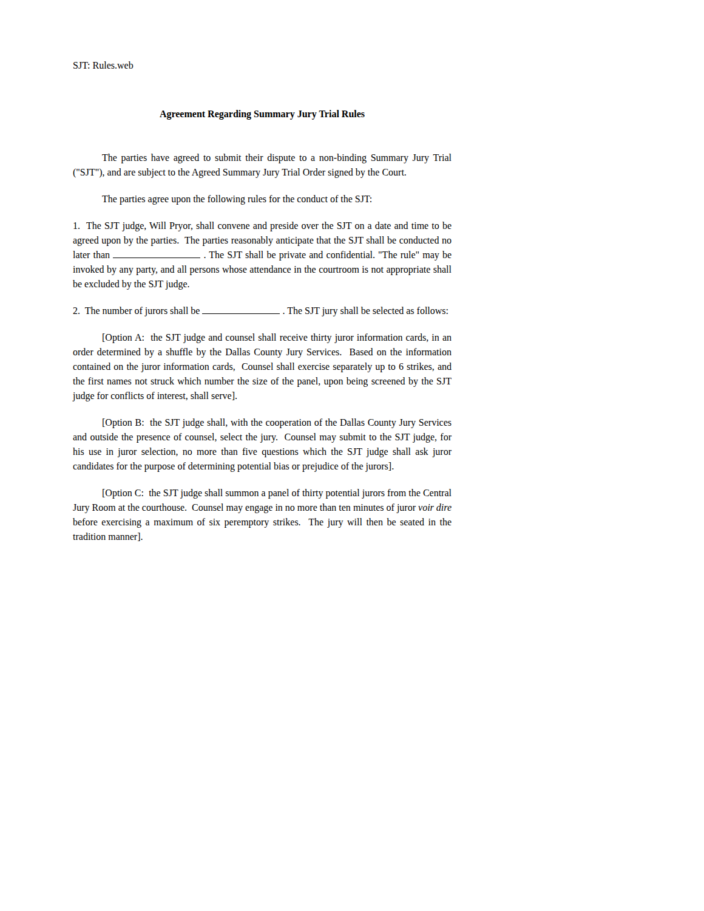SJT: Rules.web
Agreement Regarding Summary Jury Trial Rules
The parties have agreed to submit their dispute to a non-binding Summary Jury Trial ("SJT"), and are subject to the Agreed Summary Jury Trial Order signed by the Court.
The parties agree upon the following rules for the conduct of the SJT:
1. The SJT judge, Will Pryor, shall convene and preside over the SJT on a date and time to be agreed upon by the parties. The parties reasonably anticipate that the SJT shall be conducted no later than . The SJT shall be private and confidential. "The rule" may be invoked by any party, and all persons whose attendance in the courtroom is not appropriate shall be excluded by the SJT judge.
2. The number of jurors shall be . The SJT jury shall be selected as follows:
[Option A: the SJT judge and counsel shall receive thirty juror information cards, in an order determined by a shuffle by the Dallas County Jury Services. Based on the information contained on the juror information cards, Counsel shall exercise separately up to 6 strikes, and the first names not struck which number the size of the panel, upon being screened by the SJT judge for conflicts of interest, shall serve].
[Option B: the SJT judge shall, with the cooperation of the Dallas County Jury Services and outside the presence of counsel, select the jury. Counsel may submit to the SJT judge, for his use in juror selection, no more than five questions which the SJT judge shall ask juror candidates for the purpose of determining potential bias or prejudice of the jurors].
[Option C: the SJT judge shall summon a panel of thirty potential jurors from the Central Jury Room at the courthouse. Counsel may engage in no more than ten minutes of juror voir dire before exercising a maximum of six peremptory strikes. The jury will then be seated in the tradition manner].